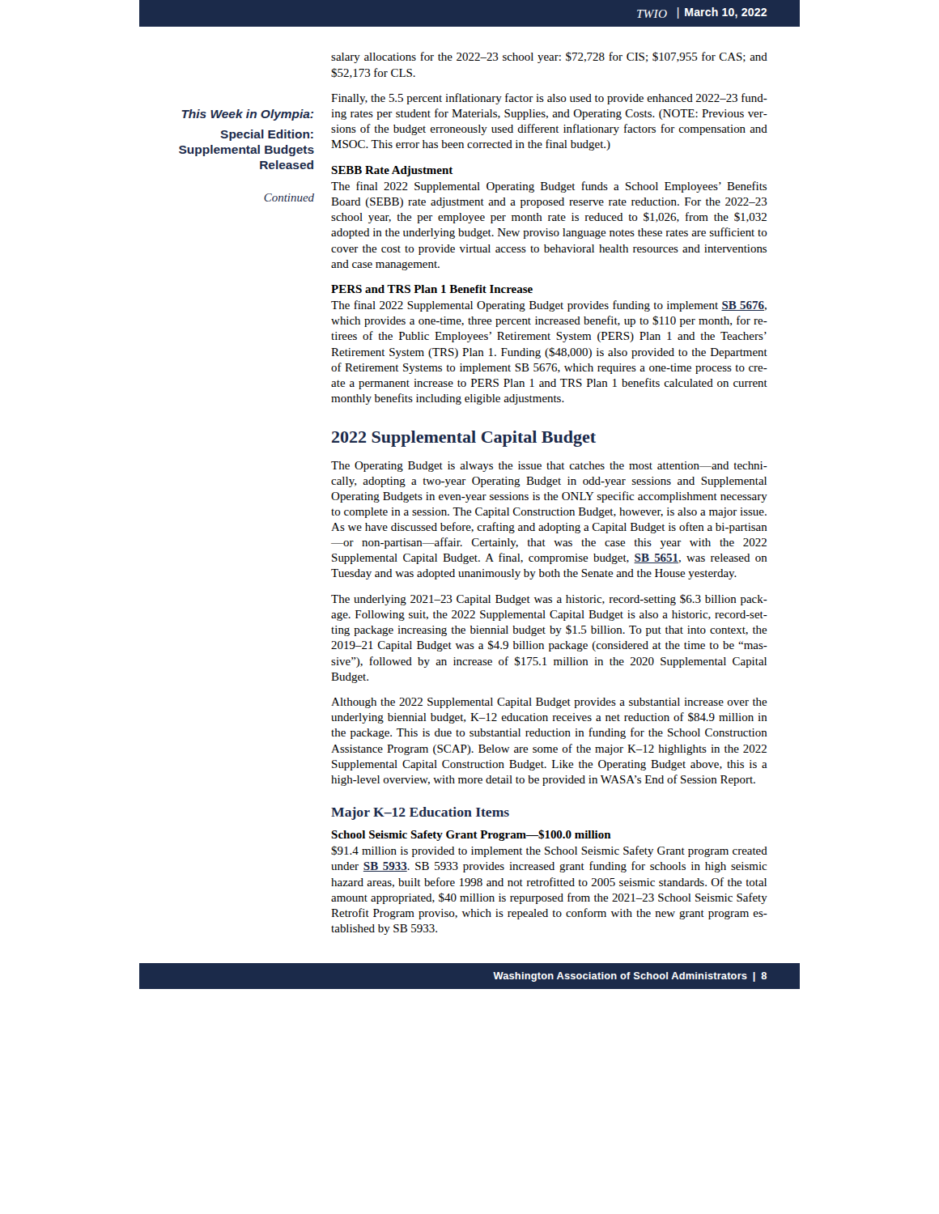TWIO|March 10, 2022
This Week in Olympia:
Special Edition:
Supplemental Budgets
Released
Continued
salary allocations for the 2022–23 school year: $72,728 for CIS; $107,955 for CAS; and $52,173 for CLS.
Finally, the 5.5 percent inflationary factor is also used to provide enhanced 2022–23 funding rates per student for Materials, Supplies, and Operating Costs. (NOTE: Previous versions of the budget erroneously used different inflationary factors for compensation and MSOC. This error has been corrected in the final budget.)
SEBB Rate Adjustment The final 2022 Supplemental Operating Budget funds a School Employees’ Benefits Board (SEBB) rate adjustment and a proposed reserve rate reduction. For the 2022–23 school year, the per employee per month rate is reduced to $1,026, from the $1,032 adopted in the underlying budget. New proviso language notes these rates are sufficient to cover the cost to provide virtual access to behavioral health resources and interventions and case management.
PERS and TRS Plan 1 Benefit Increase The final 2022 Supplemental Operating Budget provides funding to implement SB 5676, which provides a one-time, three percent increased benefit, up to $110 per month, for retirees of the Public Employees’ Retirement System (PERS) Plan 1 and the Teachers’ Retirement System (TRS) Plan 1. Funding ($48,000) is also provided to the Department of Retirement Systems to implement SB 5676, which requires a one-time process to create a permanent increase to PERS Plan 1 and TRS Plan 1 benefits calculated on current monthly benefits including eligible adjustments.
2022 Supplemental Capital Budget
The Operating Budget is always the issue that catches the most attention—and technically, adopting a two-year Operating Budget in odd-year sessions and Supplemental Operating Budgets in even-year sessions is the ONLY specific accomplishment necessary to complete in a session. The Capital Construction Budget, however, is also a major issue. As we have discussed before, crafting and adopting a Capital Budget is often a bi-partisan—or non-partisan—affair. Certainly, that was the case this year with the 2022 Supplemental Capital Budget. A final, compromise budget, SB 5651, was released on Tuesday and was adopted unanimously by both the Senate and the House yesterday.
The underlying 2021–23 Capital Budget was a historic, record-setting $6.3 billion package. Following suit, the 2022 Supplemental Capital Budget is also a historic, record-setting package increasing the biennial budget by $1.5 billion. To put that into context, the 2019–21 Capital Budget was a $4.9 billion package (considered at the time to be “massive”), followed by an increase of $175.1 million in the 2020 Supplemental Capital Budget.
Although the 2022 Supplemental Capital Budget provides a substantial increase over the underlying biennial budget, K–12 education receives a net reduction of $84.9 million in the package. This is due to substantial reduction in funding for the School Construction Assistance Program (SCAP). Below are some of the major K–12 highlights in the 2022 Supplemental Capital Construction Budget. Like the Operating Budget above, this is a high-level overview, with more detail to be provided in WASA’s End of Session Report.
Major K–12 Education Items
School Seismic Safety Grant Program—$100.0 million $91.4 million is provided to implement the School Seismic Safety Grant program created under SB 5933. SB 5933 provides increased grant funding for schools in high seismic hazard areas, built before 1998 and not retrofitted to 2005 seismic standards. Of the total amount appropriated, $40 million is repurposed from the 2021–23 School Seismic Safety Retrofit Program proviso, which is repealed to conform with the new grant program established by SB 5933.
Washington Association of School Administrators|8